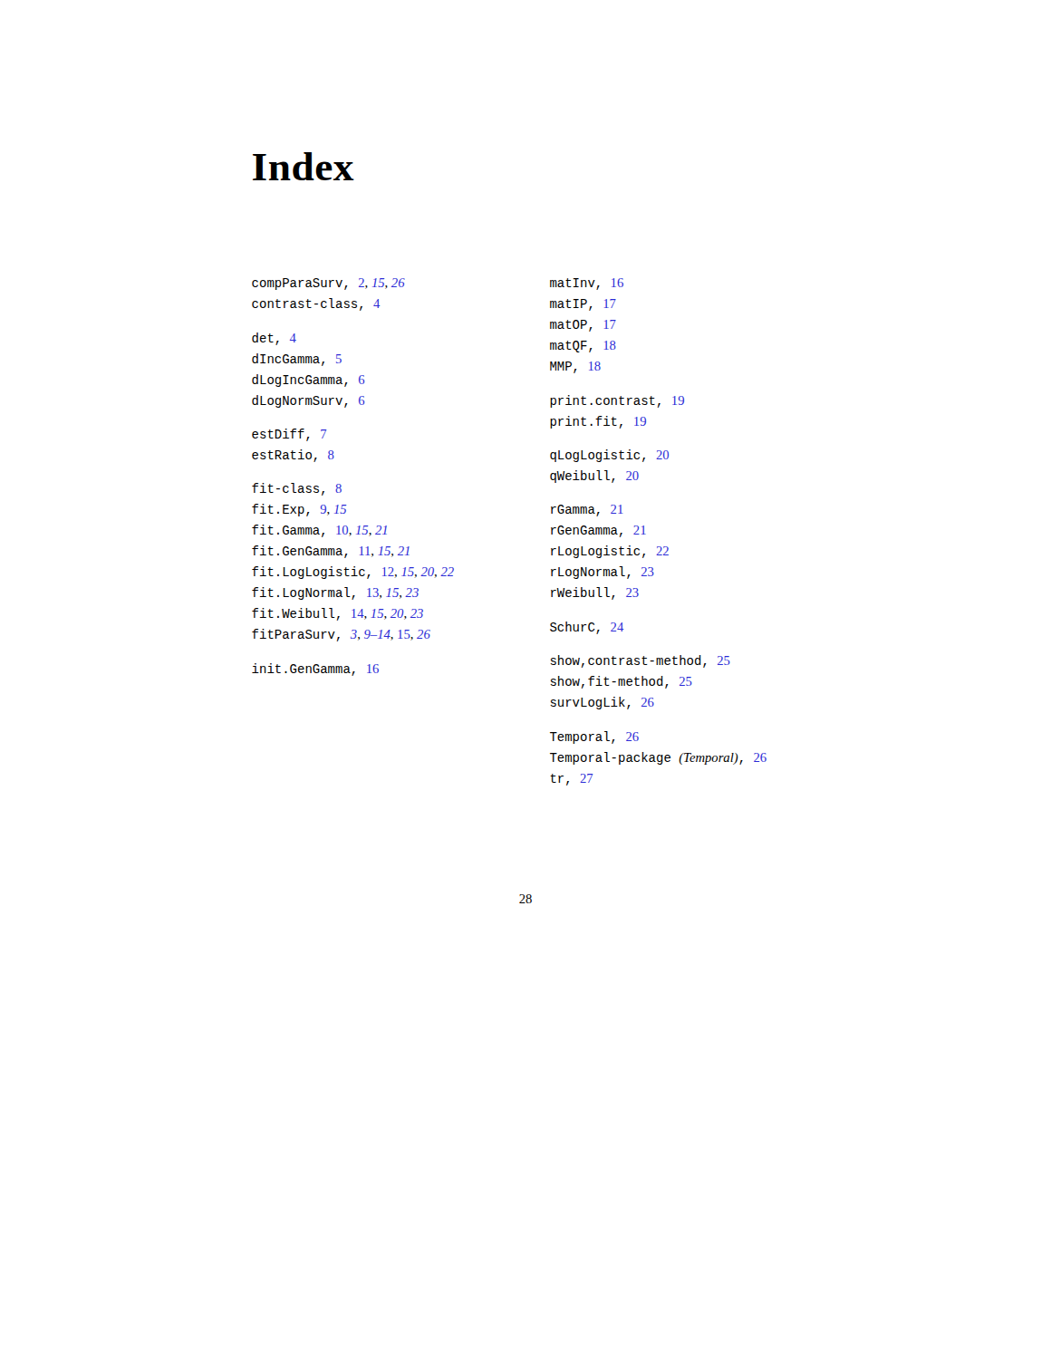Index
compParaSurv, 2, 15, 26
contrast-class, 4
det, 4
dIncGamma, 5
dLogIncGamma, 6
dLogNormSurv, 6
estDiff, 7
estRatio, 8
fit-class, 8
fit.Exp, 9, 15
fit.Gamma, 10, 15, 21
fit.GenGamma, 11, 15, 21
fit.LogLogistic, 12, 15, 20, 22
fit.LogNormal, 13, 15, 23
fit.Weibull, 14, 15, 20, 23
fitParaSurv, 3, 9–14, 15, 26
init.GenGamma, 16
matInv, 16
matIP, 17
matOP, 17
matQF, 18
MMP, 18
print.contrast, 19
print.fit, 19
qLogLogistic, 20
qWeibull, 20
rGamma, 21
rGenGamma, 21
rLogLogistic, 22
rLogNormal, 23
rWeibull, 23
SchurC, 24
show,contrast-method, 25
show,fit-method, 25
survLogLik, 26
Temporal, 26
Temporal-package (Temporal), 26
tr, 27
28